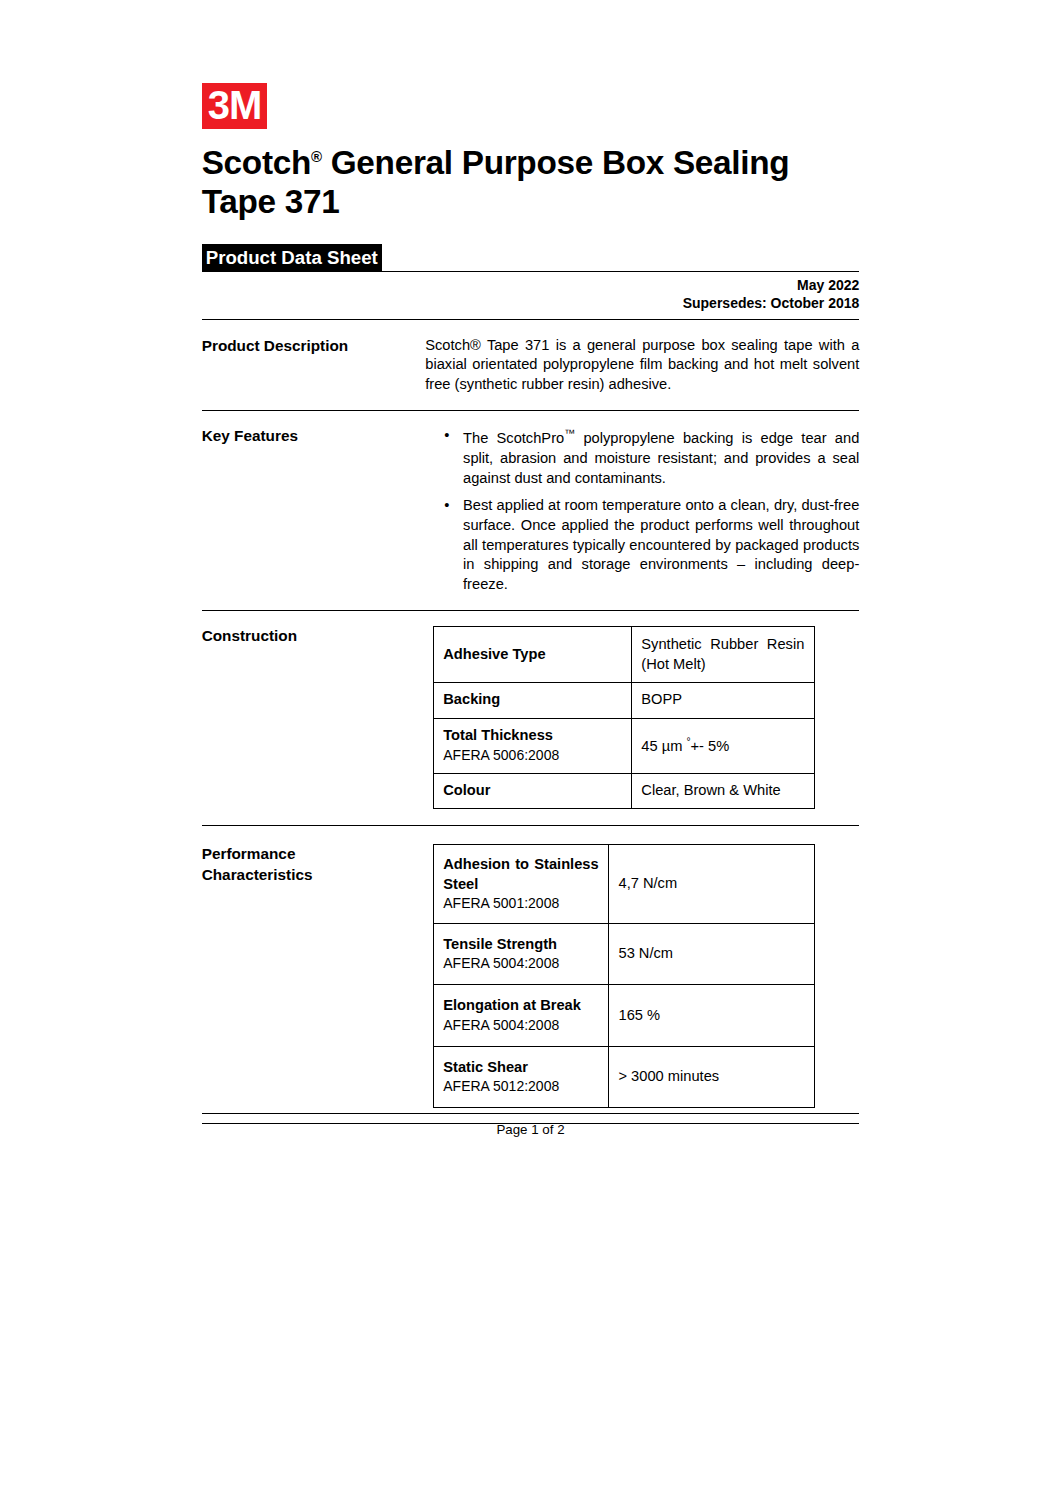3M
Scotch® General Purpose Box Sealing Tape 371
Product Data Sheet
May 2022
Supersedes: October 2018
Product Description
Scotch® Tape 371 is a general purpose box sealing tape with a biaxial orientated polypropylene film backing and hot melt solvent free (synthetic rubber resin) adhesive.
Key Features
The ScotchPro™ polypropylene backing is edge tear and split, abrasion and moisture resistant; and provides a seal against dust and contaminants.
Best applied at room temperature onto a clean, dry, dust-free surface. Once applied the product performs well throughout all temperatures typically encountered by packaged products in shipping and storage environments – including deep-freeze.
Construction
| Adhesive Type | Synthetic Rubber Resin (Hot Melt) |
| Backing | BOPP |
| Total Thickness AFERA 5006:2008 | 45 µm ° +- 5% |
| Colour | Clear, Brown & White |
Performance Characteristics
| Adhesion to Stainless Steel AFERA 5001:2008 | 4,7 N/cm |
| Tensile Strength AFERA 5004:2008 | 53 N/cm |
| Elongation at Break AFERA 5004:2008 | 165 % |
| Static Shear AFERA 5012:2008 | > 3000 minutes |
Page 1 of 2